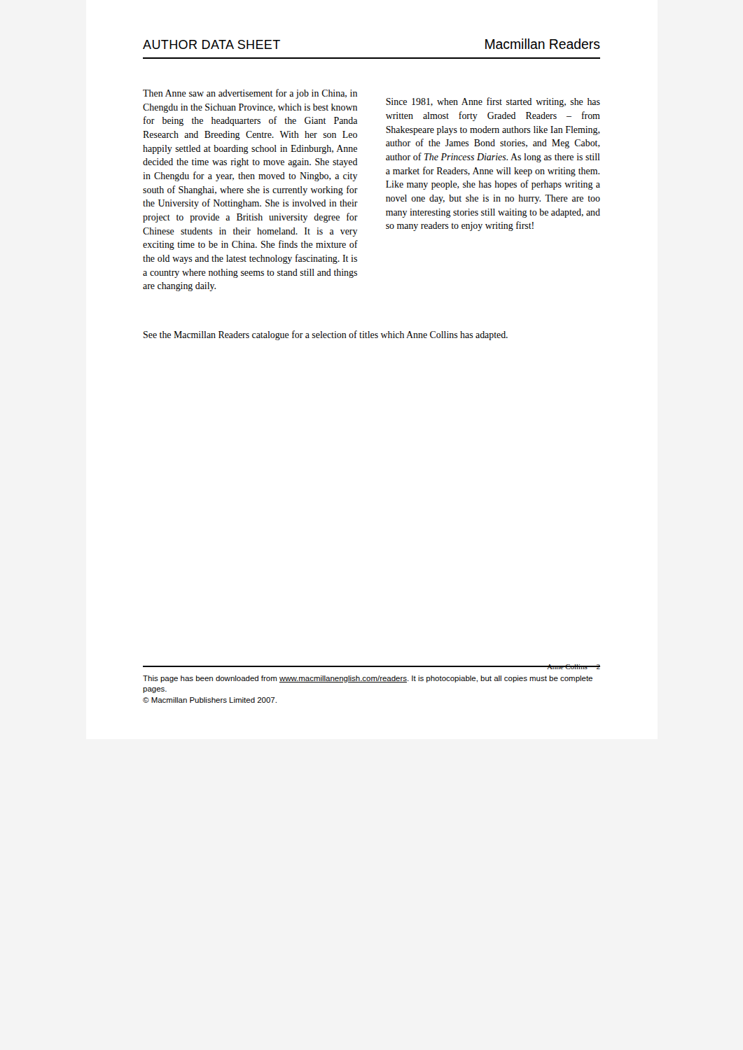AUTHOR DATA SHEET
Macmillan Readers
Then Anne saw an advertisement for a job in China, in Chengdu in the Sichuan Province, which is best known for being the headquarters of the Giant Panda Research and Breeding Centre. With her son Leo happily settled at boarding school in Edinburgh, Anne decided the time was right to move again. She stayed in Chengdu for a year, then moved to Ningbo, a city south of Shanghai, where she is currently working for the University of Nottingham. She is involved in their project to provide a British university degree for Chinese students in their homeland. It is a very exciting time to be in China. She finds the mixture of the old ways and the latest technology fascinating. It is a country where nothing seems to stand still and things are changing daily.
Since 1981, when Anne first started writing, she has written almost forty Graded Readers – from Shakespeare plays to modern authors like Ian Fleming, author of the James Bond stories, and Meg Cabot, author of The Princess Diaries. As long as there is still a market for Readers, Anne will keep on writing them. Like many people, she has hopes of perhaps writing a novel one day, but she is in no hurry. There are too many interesting stories still waiting to be adapted, and so many readers to enjoy writing first!
See the Macmillan Readers catalogue for a selection of titles which Anne Collins has adapted.
Anne Collins 2
This page has been downloaded from www.macmillanenglish.com/readers. It is photocopiable, but all copies must be complete pages.
© Macmillan Publishers Limited 2007.